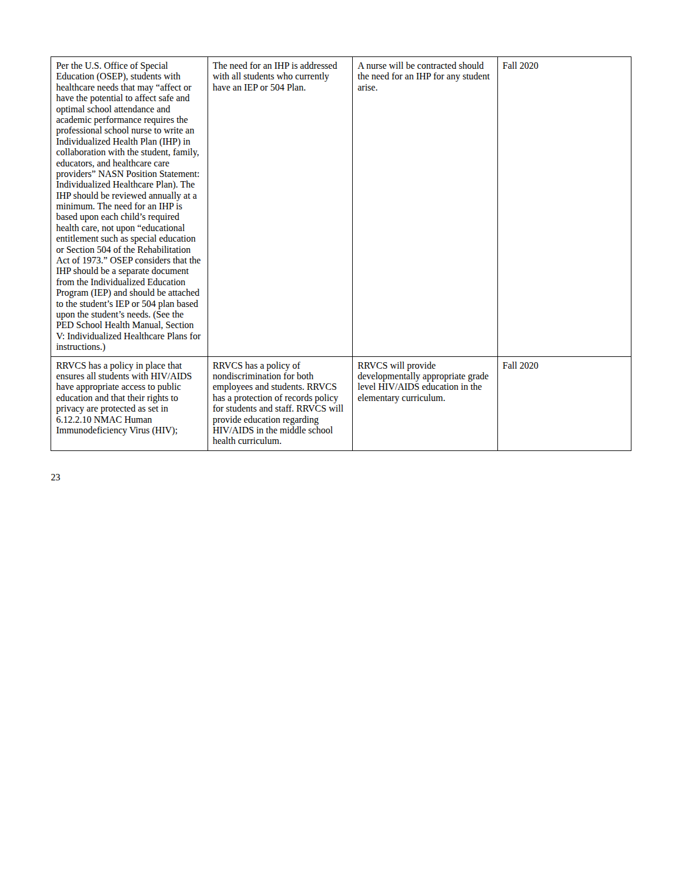| Per the U.S. Office of Special Education (OSEP), students with healthcare needs that may “affect or have the potential to affect safe and optimal school attendance and academic performance requires the professional school nurse to write an Individualized Health Plan (IHP) in collaboration with the student, family, educators, and healthcare care providers” NASN Position Statement: Individualized Healthcare Plan). The IHP should be reviewed annually at a minimum. The need for an IHP is based upon each child’s required health care, not upon “educational entitlement such as special education or Section 504 of the Rehabilitation Act of 1973.” OSEP considers that the IHP should be a separate document from the Individualized Education Program (IEP) and should be attached to the student’s IEP or 504 plan based upon the student’s needs. (See the PED School Health Manual, Section V: Individualized Healthcare Plans for instructions.) | The need for an IHP is addressed with all students who currently have an IEP or 504 Plan. | A nurse will be contracted should the need for an IHP for any student arise. | Fall 2020 |
| RRVCS has a policy in place that ensures all students with HIV/AIDS have appropriate access to public education and that their rights to privacy are protected as set in 6.12.2.10 NMAC Human Immunodeficiency Virus (HIV); | RRVCS has a policy of nondiscrimination for both employees and students. RRVCS has a protection of records policy for students and staff. RRVCS will provide education regarding HIV/AIDS in the middle school health curriculum. | RRVCS will provide developmentally appropriate grade level HIV/AIDS education in the elementary curriculum. | Fall 2020 |
23